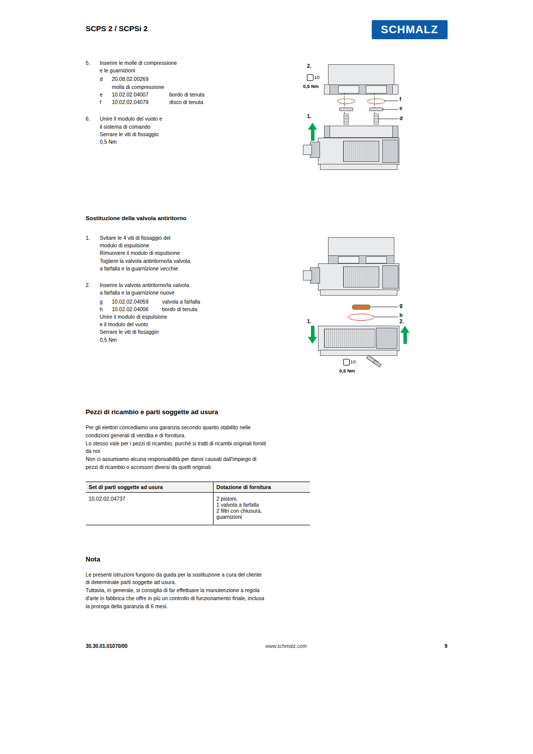SCPS 2 / SCPSi 2
SCHMALZ
5. Inserire le molle di compressione
e le guarnizioni
d 20.08.02.00269
molla di compressione
e 10.02.02.04007 bordo di tenuta
f 10.02.02.04079 disco di tenuta
6. Unire il modulo del vuoto e
il sistema di comando
Serrare le viti di fissaggio
0,5 Nm
2.
10
0,5 Nm
f
e
d
1.
Sostituzione della valvola antiritorno
1. Svitare le 4 viti di fissaggio del
modulo di espulsione
Rimuovere il modulo di espulsione
Togliere la valvola antiritorno/la valvola
a farfalla e la guarnizione vecchie
2. Inserire la valvola antiritorno/la valvola
a farfalla e la guarnizione nuove
g 10.02.02.04059 valvola a farfalla
h 10.02.02.04006 bordo di tenuta
Unire il modulo di espulsione
e il modulo del vuoto
Serrare le viti di fissaggio
0,5 Nm
g
h
1.
2.
10
0,5 Nm
Pezzi di ricambio e parti soggette ad usura
Per gli eiettori concediamo una garanzia secondo quanto stabilito nelle
condizioni generali di vendita e di fornitura.
Lo stesso vale per i pezzi di ricambio, purché si tratti di ricambi originali forniti
da noi.
Non ci assumiamo alcuna responsabilità per danni causati dall'impiego di
pezzi di ricambio o accessori diversi da quelli originali.
| Set di parti soggette ad usura | Dotazione di fornitura |
| --- | --- |
| 10.02.02.04737 | 2 pistoni, 1 valvola a farfalla 2 filtri con chiusura, guarnizioni |
Nota
Le presenti istruzioni fungono da guida per la sostituzione a cura del cliente
di determinate parti soggette ad usura.
Tuttavia, in generale, si consiglia di far effettuare la manutenzione a regola
d'arte in fabbrica che offre in più un controllo di funzionamento finale, inclusa
la proroga della garanzia di 6 mesi.
30.30.01.01070/00 www.schmalz.com 9